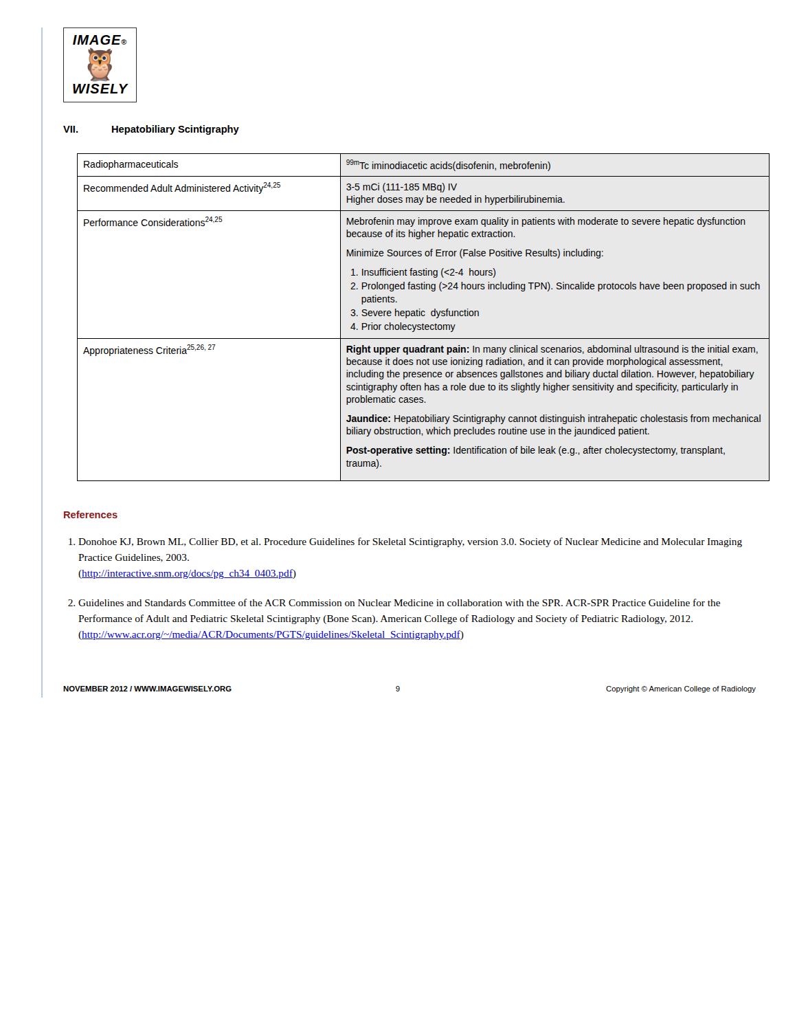IMAGE®
🦉
WISELY
VII. Hepatobiliary Scintigraphy
| Radiopharmaceuticals | 99m Tc iminodiacetic acids(disofenin, mebrofenin) |
| Recommended Adult Administered Activity 24,25 | 3-5 mCi (111-185 MBq) IV Higher doses may be needed in hyperbilirubinemia. |
| Performance Considerations 24,25 | Mebrofenin may improve exam quality in patients with moderate to severe hepatic dysfunction because of its higher hepatic extraction. Minimize Sources of Error (False Positive Results) including: Insufficient fasting (<2-4 hours) Prolonged fasting (>24 hours including TPN). Sincalide protocols have been proposed in such patients. Severe hepatic dysfunction Prior cholecystectomy |
| Appropriateness Criteria 25,26, 27 | Right upper quadrant pain: In many clinical scenarios, abdominal ultrasound is the initial exam, because it does not use ionizing radiation, and it can provide morphological assessment, including the presence or absences gallstones and biliary ductal dilation. However, hepatobiliary scintigraphy often has a role due to its slightly higher sensitivity and specificity, particularly in problematic cases. Jaundice: Hepatobiliary Scintigraphy cannot distinguish intrahepatic cholestasis from mechanical biliary obstruction, which precludes routine use in the jaundiced patient. Post-operative setting: Identification of bile leak (e.g., after cholecystectomy, transplant, trauma). |
References
Donohoe KJ, Brown ML, Collier BD, et al. Procedure Guidelines for Skeletal Scintigraphy, version 3.0. Society of Nuclear Medicine and Molecular Imaging Practice Guidelines, 2003.
(http://interactive.snm.org/docs/pg_ch34_0403.pdf)
Guidelines and Standards Committee of the ACR Commission on Nuclear Medicine in collaboration with the SPR. ACR-SPR Practice Guideline for the Performance of Adult and Pediatric Skeletal Scintigraphy (Bone Scan). American College of Radiology and Society of Pediatric Radiology, 2012.
(http://www.acr.org/~/media/ACR/Documents/PGTS/guidelines/Skeletal_Scintigraphy.pdf)
NOVEMBER 2012 / WWW.IMAGEWISELY.ORG 9 Copyright © American College of Radiology